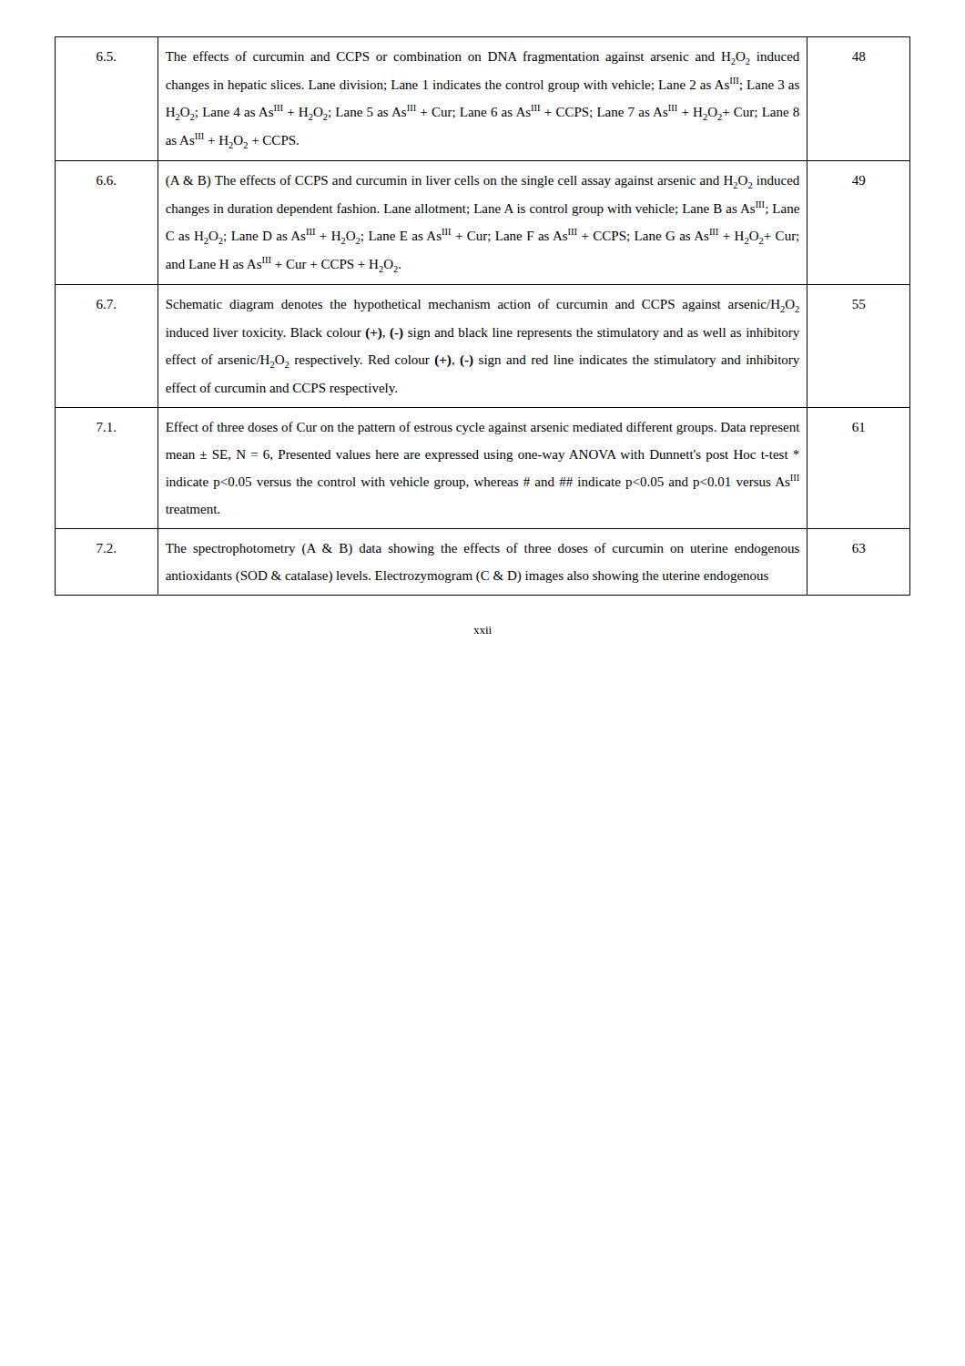| 6.5. | The effects of curcumin and CCPS or combination on DNA fragmentation against arsenic and H 2 O 2 induced changes in hepatic slices. Lane division; Lane 1 indicates the control group with vehicle; Lane 2 as As III ; Lane 3 as H 2 O 2 ; Lane 4 as As III + H 2 O 2 ; Lane 5 as As III + Cur; Lane 6 as As III + CCPS; Lane 7 as As III + H 2 O 2 + Cur; Lane 8 as As III + H 2 O 2 + CCPS. | 48 |
| 6.6. | (A & B) The effects of CCPS and curcumin in liver cells on the single cell assay against arsenic and H 2 O 2 induced changes in duration dependent fashion. Lane allotment; Lane A is control group with vehicle; Lane B as As III ; Lane C as H 2 O 2 ; Lane D as As III + H 2 O 2 ; Lane E as As III + Cur; Lane F as As III + CCPS; Lane G as As III + H 2 O 2 + Cur; and Lane H as As III + Cur + CCPS + H 2 O 2 . | 49 |
| 6.7. | Schematic diagram denotes the hypothetical mechanism action of curcumin and CCPS against arsenic/H 2 O 2 induced liver toxicity. Black colour (+) , (-) sign and black line represents the stimulatory and as well as inhibitory effect of arsenic/H 2 O 2 respectively. Red colour (+) , (-) sign and red line indicates the stimulatory and inhibitory effect of curcumin and CCPS respectively. | 55 |
| 7.1. | Effect of three doses of Cur on the pattern of estrous cycle against arsenic mediated different groups. Data represent mean ± SE, N = 6, Presented values here are expressed using one-way ANOVA with Dunnett's post Hoc t-test * indicate p<0.05 versus the control with vehicle group, whereas # and ## indicate p<0.05 and p<0.01 versus As III treatment. | 61 |
| 7.2. | The spectrophotometry (A & B) data showing the effects of three doses of curcumin on uterine endogenous antioxidants (SOD & catalase) levels. Electrozymogram (C & D) images also showing the uterine endogenous | 63 |
xxii